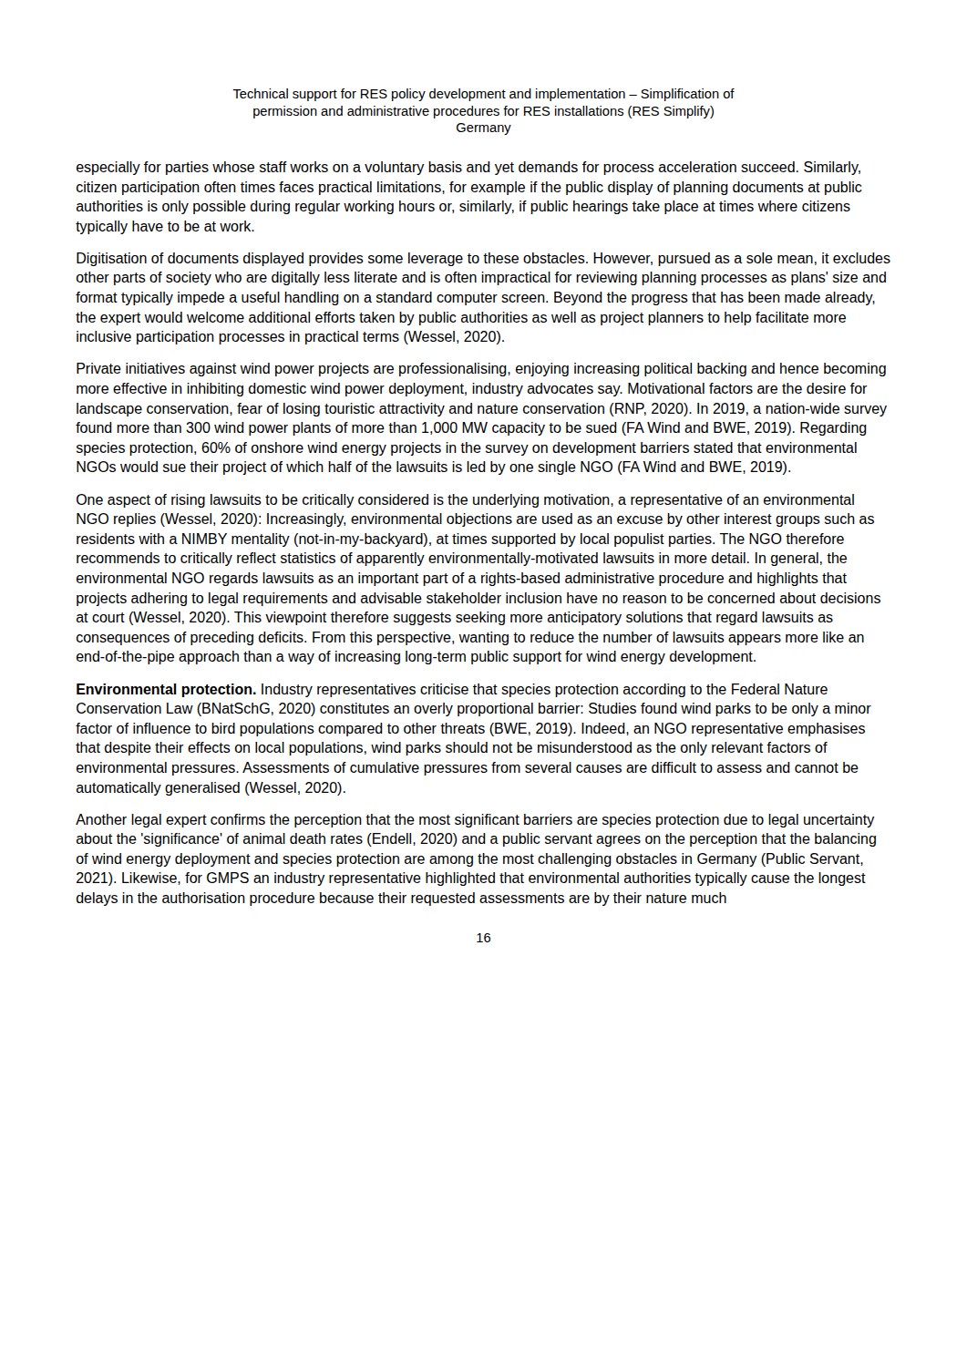Technical support for RES policy development and implementation – Simplification of
permission and administrative procedures for RES installations (RES Simplify)
Germany
especially for parties whose staff works on a voluntary basis and yet demands for process acceleration succeed. Similarly, citizen participation often times faces practical limitations, for example if the public display of planning documents at public authorities is only possible during regular working hours or, similarly, if public hearings take place at times where citizens typically have to be at work.
Digitisation of documents displayed provides some leverage to these obstacles. However, pursued as a sole mean, it excludes other parts of society who are digitally less literate and is often impractical for reviewing planning processes as plans' size and format typically impede a useful handling on a standard computer screen. Beyond the progress that has been made already, the expert would welcome additional efforts taken by public authorities as well as project planners to help facilitate more inclusive participation processes in practical terms (Wessel, 2020).
Private initiatives against wind power projects are professionalising, enjoying increasing political backing and hence becoming more effective in inhibiting domestic wind power deployment, industry advocates say. Motivational factors are the desire for landscape conservation, fear of losing touristic attractivity and nature conservation (RNP, 2020). In 2019, a nation-wide survey found more than 300 wind power plants of more than 1,000 MW capacity to be sued (FA Wind and BWE, 2019). Regarding species protection, 60% of onshore wind energy projects in the survey on development barriers stated that environmental NGOs would sue their project of which half of the lawsuits is led by one single NGO (FA Wind and BWE, 2019).
One aspect of rising lawsuits to be critically considered is the underlying motivation, a representative of an environmental NGO replies (Wessel, 2020): Increasingly, environmental objections are used as an excuse by other interest groups such as residents with a NIMBY mentality (not-in-my-backyard), at times supported by local populist parties. The NGO therefore recommends to critically reflect statistics of apparently environmentally-motivated lawsuits in more detail. In general, the environmental NGO regards lawsuits as an important part of a rights-based administrative procedure and highlights that projects adhering to legal requirements and advisable stakeholder inclusion have no reason to be concerned about decisions at court (Wessel, 2020). This viewpoint therefore suggests seeking more anticipatory solutions that regard lawsuits as consequences of preceding deficits. From this perspective, wanting to reduce the number of lawsuits appears more like an end-of-the-pipe approach than a way of increasing long-term public support for wind energy development.
Environmental protection. Industry representatives criticise that species protection according to the Federal Nature Conservation Law (BNatSchG, 2020) constitutes an overly proportional barrier: Studies found wind parks to be only a minor factor of influence to bird populations compared to other threats (BWE, 2019). Indeed, an NGO representative emphasises that despite their effects on local populations, wind parks should not be misunderstood as the only relevant factors of environmental pressures. Assessments of cumulative pressures from several causes are difficult to assess and cannot be automatically generalised (Wessel, 2020).
Another legal expert confirms the perception that the most significant barriers are species protection due to legal uncertainty about the 'significance' of animal death rates (Endell, 2020) and a public servant agrees on the perception that the balancing of wind energy deployment and species protection are among the most challenging obstacles in Germany (Public Servant, 2021). Likewise, for GMPS an industry representative highlighted that environmental authorities typically cause the longest delays in the authorisation procedure because their requested assessments are by their nature much
16